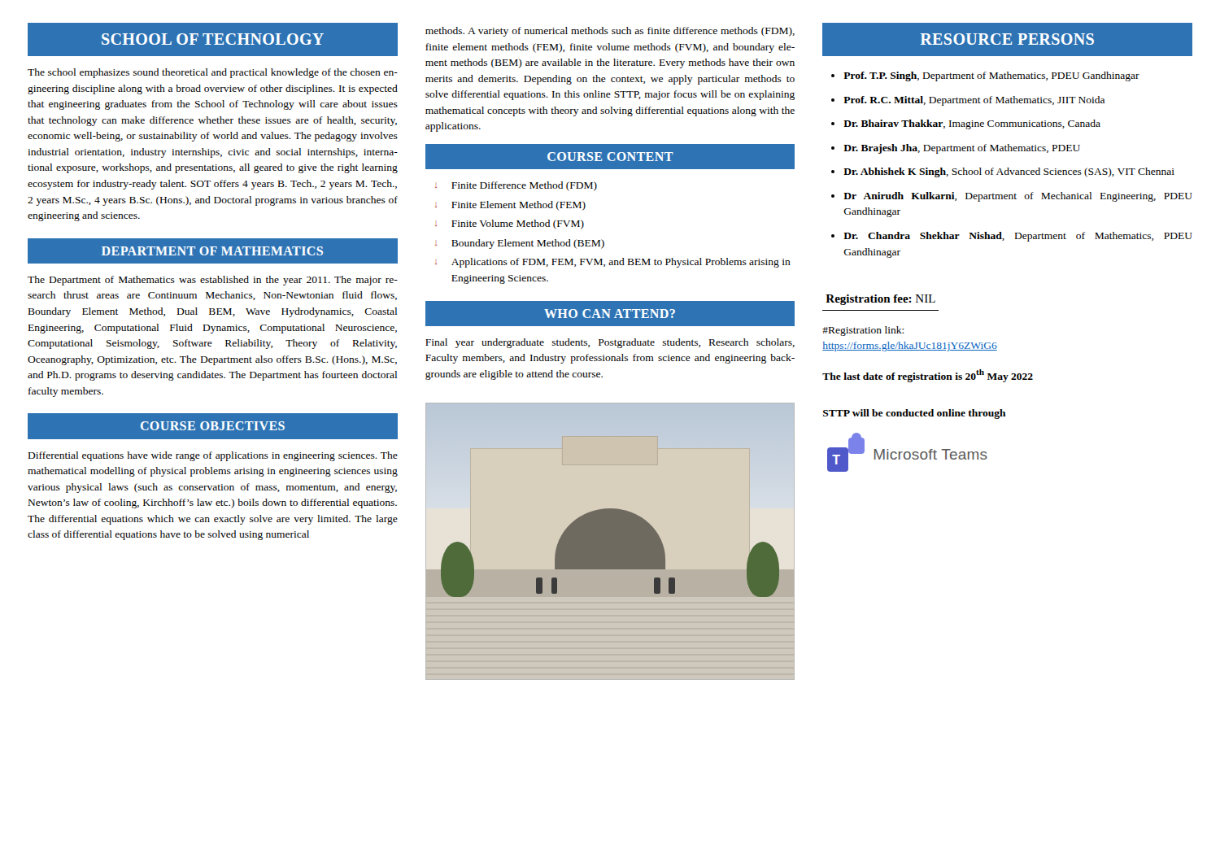School of Technology
The school emphasizes sound theoretical and practical knowledge of the chosen engineering discipline along with a broad overview of other disciplines. It is expected that engineering graduates from the School of Technology will care about issues that technology can make difference whether these issues are of health, security, economic well-being, or sustainability of world and values. The pedagogy involves industrial orientation, industry internships, civic and social internships, international exposure, workshops, and presentations, all geared to give the right learning ecosystem for industry-ready talent. SOT offers 4 years B. Tech., 2 years M. Tech., 2 years M.Sc., 4 years B.Sc. (Hons.), and Doctoral programs in various branches of engineering and sciences.
Department of Mathematics
The Department of Mathematics was established in the year 2011. The major research thrust areas are Continuum Mechanics, Non-Newtonian fluid flows, Boundary Element Method, Dual BEM, Wave Hydrodynamics, Coastal Engineering, Computational Fluid Dynamics, Computational Neuroscience, Computational Seismology, Software Reliability, Theory of Relativity, Oceanography, Optimization, etc. The Department also offers B.Sc. (Hons.), M.Sc, and Ph.D. programs to deserving candidates. The Department has fourteen doctoral faculty members.
Course Objectives
Differential equations have wide range of applications in engineering sciences. The mathematical modelling of physical problems arising in engineering sciences using various physical laws (such as conservation of mass, momentum, and energy, Newton’s law of cooling, Kirchhoff’s law etc.) boils down to differential equations. The differential equations which we can exactly solve are very limited. The large class of differential equations have to be solved using numerical
methods. A variety of numerical methods such as finite difference methods (FDM), finite element methods (FEM), finite volume methods (FVM), and boundary element methods (BEM) are available in the literature. Every methods have their own merits and demerits. Depending on the context, we apply particular methods to solve differential equations. In this online STTP, major focus will be on explaining mathematical concepts with theory and solving differential equations along with the applications.
Course Content
Finite Difference Method (FDM)
Finite Element Method (FEM)
Finite Volume Method (FVM)
Boundary Element Method (BEM)
Applications of FDM, FEM, FVM, and BEM to Physical Problems arising in Engineering Sciences.
Who can attend?
Final year undergraduate students, Postgraduate students, Research scholars, Faculty members, and Industry professionals from science and engineering backgrounds are eligible to attend the course.
Resource Persons
Prof. T.P. Singh, Department of Mathematics, PDEU Gandhinagar
Prof. R.C. Mittal, Department of Mathematics, JIIT Noida
Dr. Bhairav Thakkar, Imagine Communications, Canada
Dr. Brajesh Jha, Department of Mathematics, PDEU
Dr. Abhishek K Singh, School of Advanced Sciences (SAS), VIT Chennai
Dr Anirudh Kulkarni, Department of Mechanical Engineering, PDEU Gandhinagar
Dr. Chandra Shekhar Nishad, Department of Mathematics, PDEU Gandhinagar
Registration fee: NIL
#Registration link:
https://forms.gle/hkaJUc181jY6ZWiG6
The last date of registration is 20th May 2022
STTP will be conducted online through
T
Microsoft Teams